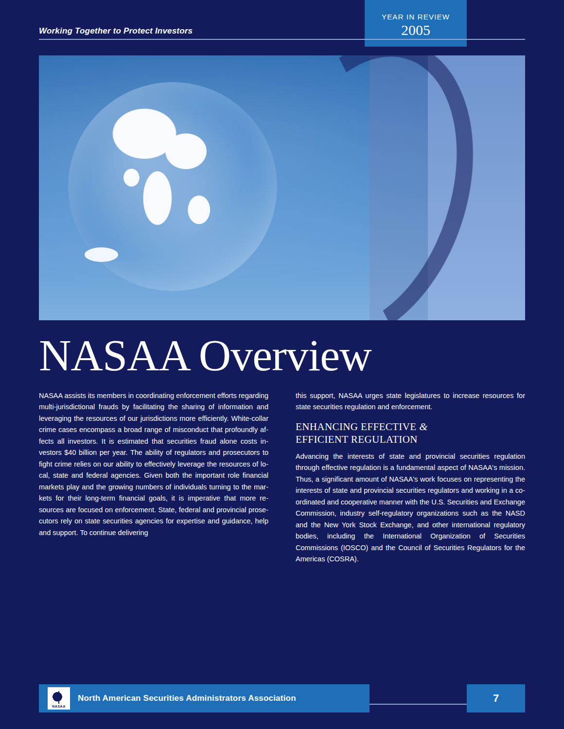Working Together to Protect Investors
Year in Review
2005
NASAA Overview
NASAA assists its members in coordinating enforcement efforts regarding multi-jurisdictional frauds by facilitating the sharing of information and leveraging the resources of our jurisdictions more efficiently. White-collar crime cases encompass a broad range of misconduct that profoundly affects all investors. It is estimated that securities fraud alone costs investors $40 billion per year. The ability of regulators and prosecutors to fight crime relies on our ability to effectively leverage the resources of local, state and federal agencies. Given both the important role financial markets play and the growing numbers of individuals turning to the markets for their long-term financial goals, it is imperative that more resources are focused on enforcement. State, federal and provincial prosecutors rely on state securities agencies for expertise and guidance, help and support. To continue delivering
this support, NASAA urges state legislatures to increase resources for state securities regulation and enforcement.
Enhancing Effective &
Efficient Regulation
Advancing the interests of state and provincial securities regulation through effective regulation is a fundamental aspect of NASAA's mission. Thus, a significant amount of NASAA's work focuses on representing the interests of state and provincial securities regulators and working in a coordinated and cooperative manner with the U.S. Securities and Exchange Commission, industry self-regulatory organizations such as the NASD and the New York Stock Exchange, and other international regulatory bodies, including the International Organization of Securities Commissions (IOSCO) and the Council of Securities Regulators for the Americas (COSRA).
NASAA
North American Securities Administrators Association
7